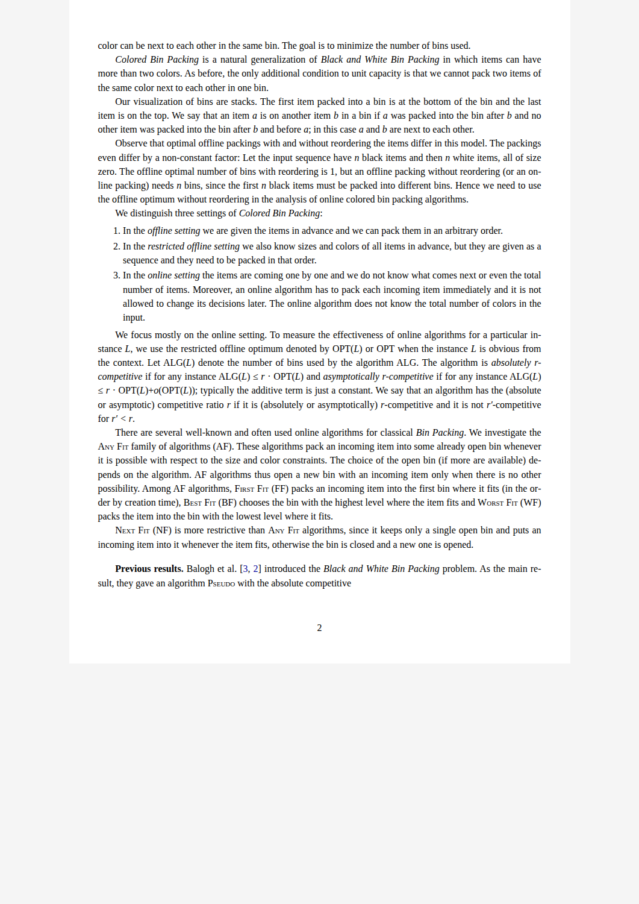color can be next to each other in the same bin. The goal is to minimize the number of bins used.
Colored Bin Packing is a natural generalization of Black and White Bin Packing in which items can have more than two colors. As before, the only additional condition to unit capacity is that we cannot pack two items of the same color next to each other in one bin.
Our visualization of bins are stacks. The first item packed into a bin is at the bottom of the bin and the last item is on the top. We say that an item a is on another item b in a bin if a was packed into the bin after b and no other item was packed into the bin after b and before a; in this case a and b are next to each other.
Observe that optimal offline packings with and without reordering the items differ in this model. The packings even differ by a non-constant factor: Let the input sequence have n black items and then n white items, all of size zero. The offline optimal number of bins with reordering is 1, but an offline packing without reordering (or an online packing) needs n bins, since the first n black items must be packed into different bins. Hence we need to use the offline optimum without reordering in the analysis of online colored bin packing algorithms.
We distinguish three settings of Colored Bin Packing:
In the offline setting we are given the items in advance and we can pack them in an arbitrary order.
In the restricted offline setting we also know sizes and colors of all items in advance, but they are given as a sequence and they need to be packed in that order.
In the online setting the items are coming one by one and we do not know what comes next or even the total number of items. Moreover, an online algorithm has to pack each incoming item immediately and it is not allowed to change its decisions later. The online algorithm does not know the total number of colors in the input.
We focus mostly on the online setting. To measure the effectiveness of online algorithms for a particular instance L, we use the restricted offline optimum denoted by OPT(L) or OPT when the instance L is obvious from the context. Let ALG(L) denote the number of bins used by the algorithm ALG. The algorithm is absolutely r-competitive if for any instance ALG(L) ≤ r · OPT(L) and asymptotically r-competitive if for any instance ALG(L) ≤ r · OPT(L)+o(OPT(L)); typically the additive term is just a constant. We say that an algorithm has the (absolute or asymptotic) competitive ratio r if it is (absolutely or asymptotically) r-competitive and it is not r′-competitive for r′ < r.
There are several well-known and often used online algorithms for classical Bin Packing. We investigate the Any Fit family of algorithms (AF). These algorithms pack an incoming item into some already open bin whenever it is possible with respect to the size and color constraints. The choice of the open bin (if more are available) depends on the algorithm. AF algorithms thus open a new bin with an incoming item only when there is no other possibility. Among AF algorithms, First Fit (FF) packs an incoming item into the first bin where it fits (in the order by creation time), Best Fit (BF) chooses the bin with the highest level where the item fits and Worst Fit (WF) packs the item into the bin with the lowest level where it fits.
Next Fit (NF) is more restrictive than Any Fit algorithms, since it keeps only a single open bin and puts an incoming item into it whenever the item fits, otherwise the bin is closed and a new one is opened.
Previous results. Balogh et al. [3, 2] introduced the Black and White Bin Packing problem. As the main result, they gave an algorithm Pseudo with the absolute competitive
2